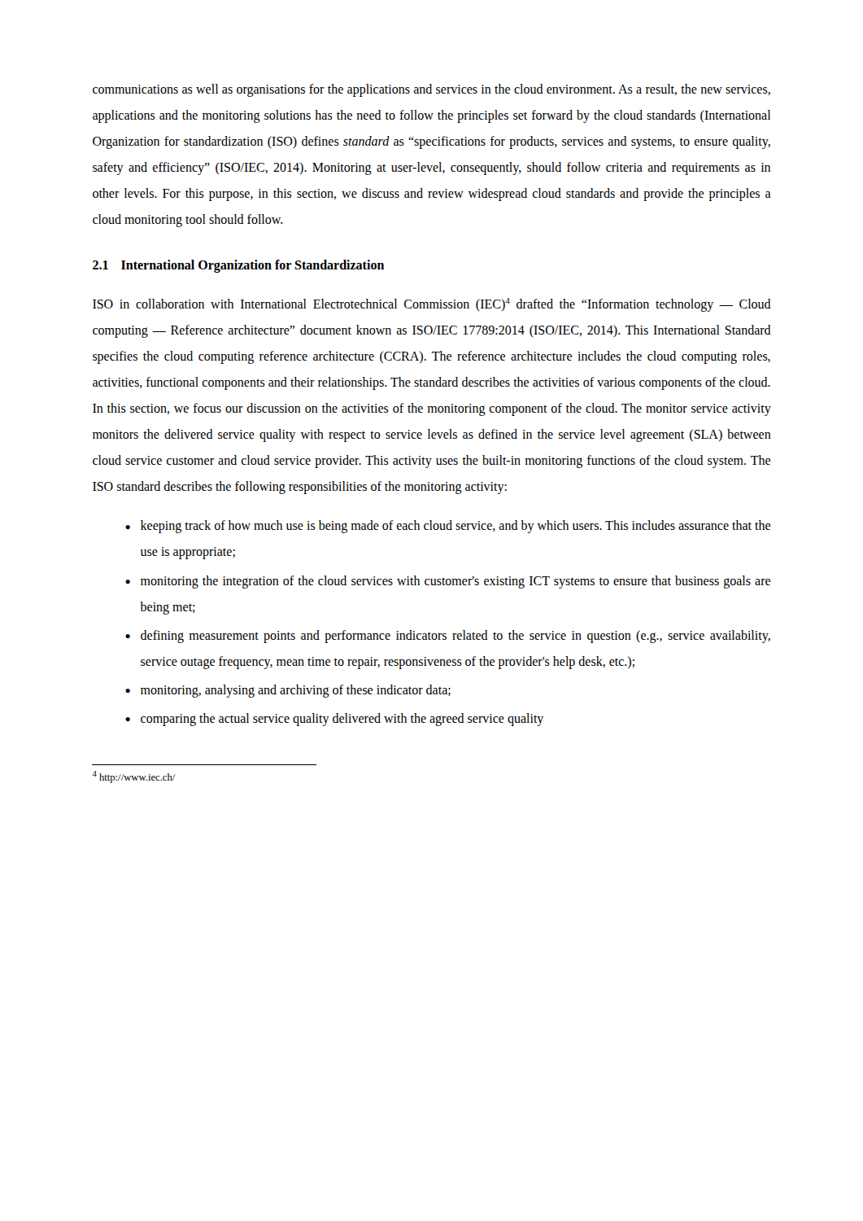communications as well as organisations for the applications and services in the cloud environment. As a result, the new services, applications and the monitoring solutions has the need to follow the principles set forward by the cloud standards (International Organization for standardization (ISO) defines standard as “specifications for products, services and systems, to ensure quality, safety and efficiency” (ISO/IEC, 2014). Monitoring at user-level, consequently, should follow criteria and requirements as in other levels. For this purpose, in this section, we discuss and review widespread cloud standards and provide the principles a cloud monitoring tool should follow.
2.1 International Organization for Standardization
ISO in collaboration with International Electrotechnical Commission (IEC)4 drafted the “Information technology — Cloud computing — Reference architecture” document known as ISO/IEC 17789:2014 (ISO/IEC, 2014). This International Standard specifies the cloud computing reference architecture (CCRA). The reference architecture includes the cloud computing roles, activities, functional components and their relationships. The standard describes the activities of various components of the cloud. In this section, we focus our discussion on the activities of the monitoring component of the cloud. The monitor service activity monitors the delivered service quality with respect to service levels as defined in the service level agreement (SLA) between cloud service customer and cloud service provider. This activity uses the built-in monitoring functions of the cloud system. The ISO standard describes the following responsibilities of the monitoring activity:
keeping track of how much use is being made of each cloud service, and by which users. This includes assurance that the use is appropriate;
monitoring the integration of the cloud services with customer's existing ICT systems to ensure that business goals are being met;
defining measurement points and performance indicators related to the service in question (e.g., service availability, service outage frequency, mean time to repair, responsiveness of the provider's help desk, etc.);
monitoring, analysing and archiving of these indicator data;
comparing the actual service quality delivered with the agreed service quality
4 http://www.iec.ch/